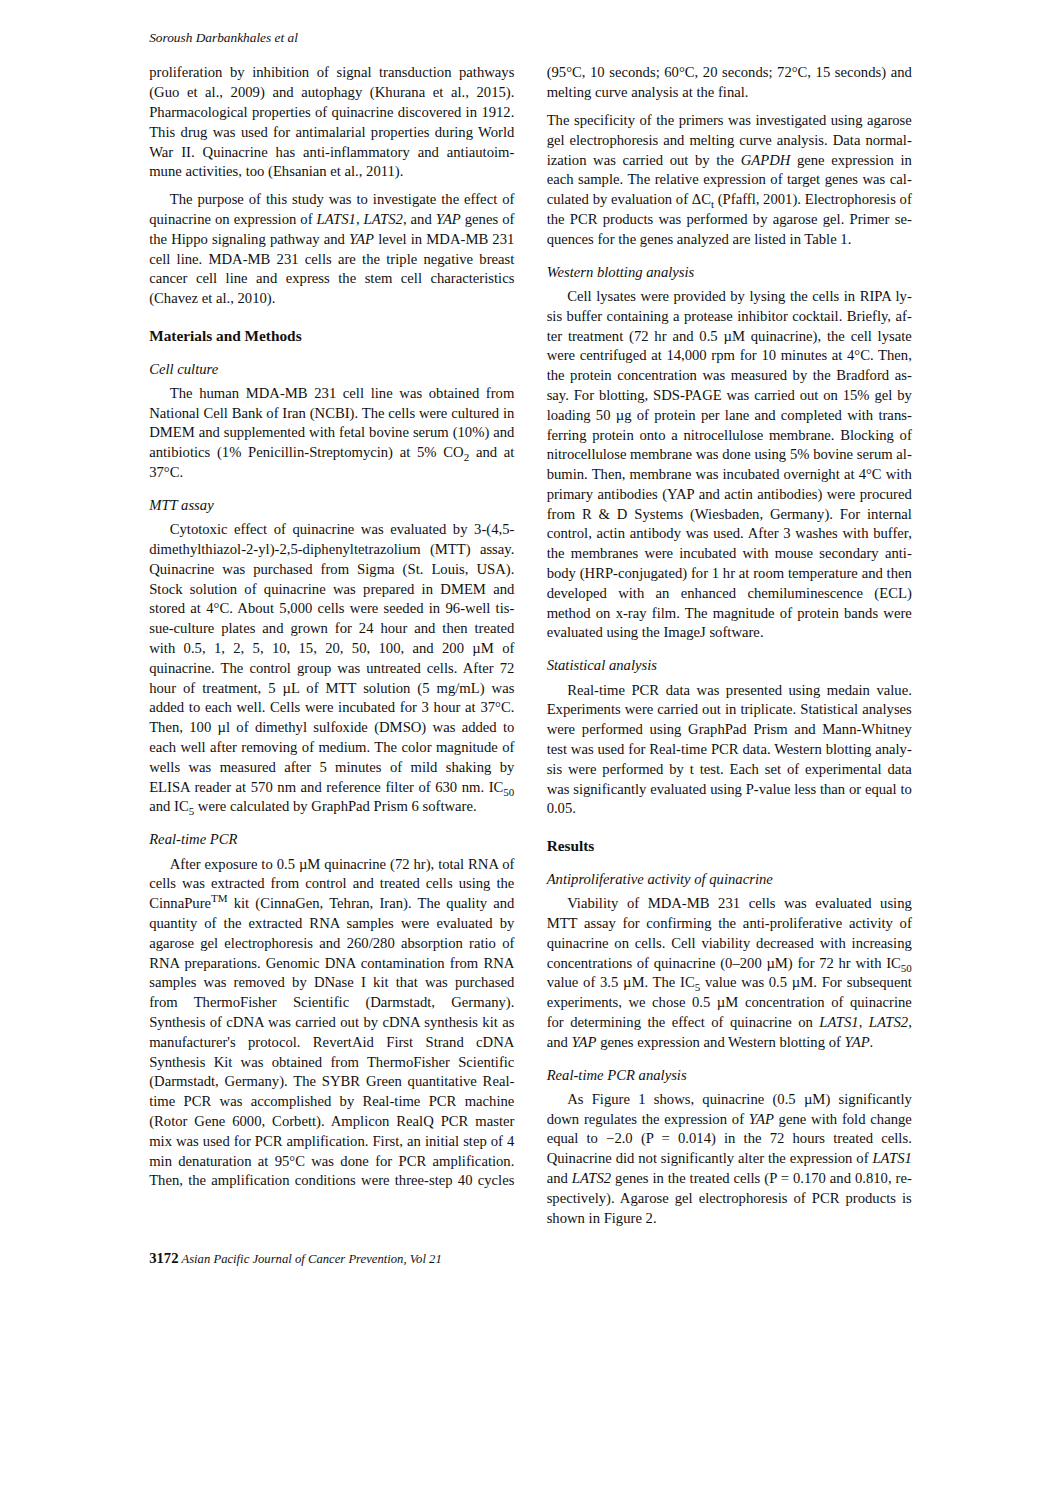Soroush Darbankhales et al
proliferation by inhibition of signal transduction pathways (Guo et al., 2009) and autophagy (Khurana et al., 2015). Pharmacological properties of quinacrine discovered in 1912. This drug was used for antimalarial properties during World War II. Quinacrine has anti-inflammatory and antiautoimmune activities, too (Ehsanian et al., 2011).
The purpose of this study was to investigate the effect of quinacrine on expression of LATS1, LATS2, and YAP genes of the Hippo signaling pathway and YAP level in MDA-MB 231 cell line. MDA-MB 231 cells are the triple negative breast cancer cell line and express the stem cell characteristics (Chavez et al., 2010).
Materials and Methods
Cell culture
The human MDA-MB 231 cell line was obtained from National Cell Bank of Iran (NCBI). The cells were cultured in DMEM and supplemented with fetal bovine serum (10%) and antibiotics (1% Penicillin-Streptomycin) at 5% CO2 and at 37°C.
MTT assay
Cytotoxic effect of quinacrine was evaluated by 3-(4,5-dimethylthiazol-2-yl)-2,5-diphenyltetrazolium (MTT) assay. Quinacrine was purchased from Sigma (St. Louis, USA). Stock solution of quinacrine was prepared in DMEM and stored at 4°C. About 5,000 cells were seeded in 96-well tissue-culture plates and grown for 24 hour and then treated with 0.5, 1, 2, 5, 10, 15, 20, 50, 100, and 200 µM of quinacrine. The control group was untreated cells. After 72 hour of treatment, 5 µL of MTT solution (5 mg/mL) was added to each well. Cells were incubated for 3 hour at 37°C. Then, 100 µl of dimethyl sulfoxide (DMSO) was added to each well after removing of medium. The color magnitude of wells was measured after 5 minutes of mild shaking by ELISA reader at 570 nm and reference filter of 630 nm. IC50 and IC5 were calculated by GraphPad Prism 6 software.
Real-time PCR
After exposure to 0.5 µM quinacrine (72 hr), total RNA of cells was extracted from control and treated cells using the CinnaPureTM kit (CinnaGen, Tehran, Iran). The quality and quantity of the extracted RNA samples were evaluated by agarose gel electrophoresis and 260/280 absorption ratio of RNA preparations. Genomic DNA contamination from RNA samples was removed by DNase I kit that was purchased from ThermoFisher Scientific (Darmstadt, Germany). Synthesis of cDNA was carried out by cDNA synthesis kit as manufacturer's protocol. RevertAid First Strand cDNA Synthesis Kit was obtained from ThermoFisher Scientific (Darmstadt, Germany). The SYBR Green quantitative Real-time PCR was accomplished by Real-time PCR machine (Rotor Gene 6000, Corbett). Amplicon RealQ PCR master mix was used for PCR amplification. First, an initial step of 4 min denaturation at 95°C was done for PCR amplification. Then, the amplification conditions were three-step 40 cycles (95°C, 10 seconds; 60°C, 20 seconds; 72°C, 15 seconds) and melting curve analysis at the final.
The specificity of the primers was investigated using agarose gel electrophoresis and melting curve analysis. Data normalization was carried out by the GAPDH gene expression in each sample. The relative expression of target genes was calculated by evaluation of ΔCt (Pfaffl, 2001). Electrophoresis of the PCR products was performed by agarose gel. Primer sequences for the genes analyzed are listed in Table 1.
Western blotting analysis
Cell lysates were provided by lysing the cells in RIPA lysis buffer containing a protease inhibitor cocktail. Briefly, after treatment (72 hr and 0.5 µM quinacrine), the cell lysate were centrifuged at 14,000 rpm for 10 minutes at 4°C. Then, the protein concentration was measured by the Bradford assay. For blotting, SDS-PAGE was carried out on 15% gel by loading 50 µg of protein per lane and completed with transferring protein onto a nitrocellulose membrane. Blocking of nitrocellulose membrane was done using 5% bovine serum albumin. Then, membrane was incubated overnight at 4°C with primary antibodies (YAP and actin antibodies) were procured from R & D Systems (Wiesbaden, Germany). For internal control, actin antibody was used. After 3 washes with buffer, the membranes were incubated with mouse secondary antibody (HRP-conjugated) for 1 hr at room temperature and then developed with an enhanced chemiluminescence (ECL) method on x-ray film. The magnitude of protein bands were evaluated using the ImageJ software.
Statistical analysis
Real-time PCR data was presented using medain value. Experiments were carried out in triplicate. Statistical analyses were performed using GraphPad Prism and Mann-Whitney test was used for Real-time PCR data. Western blotting analysis were performed by t test. Each set of experimental data was significantly evaluated using P-value less than or equal to 0.05.
Results
Antiproliferative activity of quinacrine
Viability of MDA-MB 231 cells was evaluated using MTT assay for confirming the anti-proliferative activity of quinacrine on cells. Cell viability decreased with increasing concentrations of quinacrine (0–200 µM) for 72 hr with IC50 value of 3.5 µM. The IC5 value was 0.5 µM. For subsequent experiments, we chose 0.5 µM concentration of quinacrine for determining the effect of quinacrine on LATS1, LATS2, and YAP genes expression and Western blotting of YAP.
Real-time PCR analysis
As Figure 1 shows, quinacrine (0.5 µM) significantly down regulates the expression of YAP gene with fold change equal to −2.0 (P = 0.014) in the 72 hours treated cells. Quinacrine did not significantly alter the expression of LATS1 and LATS2 genes in the treated cells (P = 0.170 and 0.810, respectively). Agarose gel electrophoresis of PCR products is shown in Figure 2.
3172 Asian Pacific Journal of Cancer Prevention, Vol 21